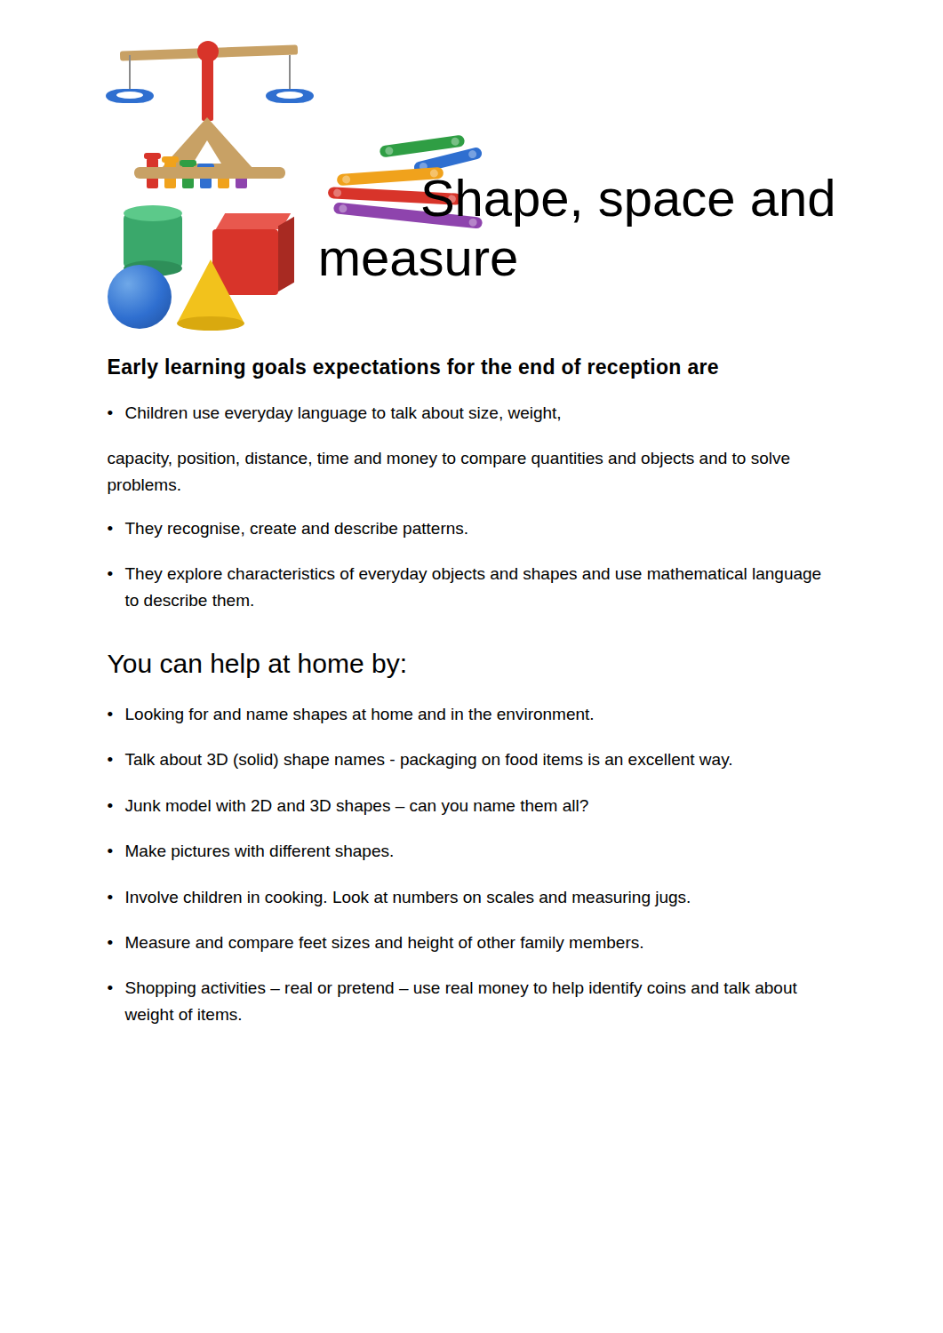Shape, space and measure
Early learning goals expectations for the end of reception are
Children use everyday language to talk about size, weight,
capacity, position, distance, time and money to compare quantities and objects and to solve problems.
They recognise, create and describe patterns.
They explore characteristics of everyday objects and shapes and use mathematical language to describe them.
You can help at home by:
Looking for and name shapes at home and in the environment.
Talk about 3D (solid) shape names - packaging on food items is an excellent way.
Junk model with 2D and 3D shapes – can you name them all?
Make pictures with different shapes.
Involve children in cooking. Look at numbers on scales and measuring jugs.
Measure and compare feet sizes and height of other family members.
Shopping activities – real or pretend – use real money to help identify coins and talk about weight of items.